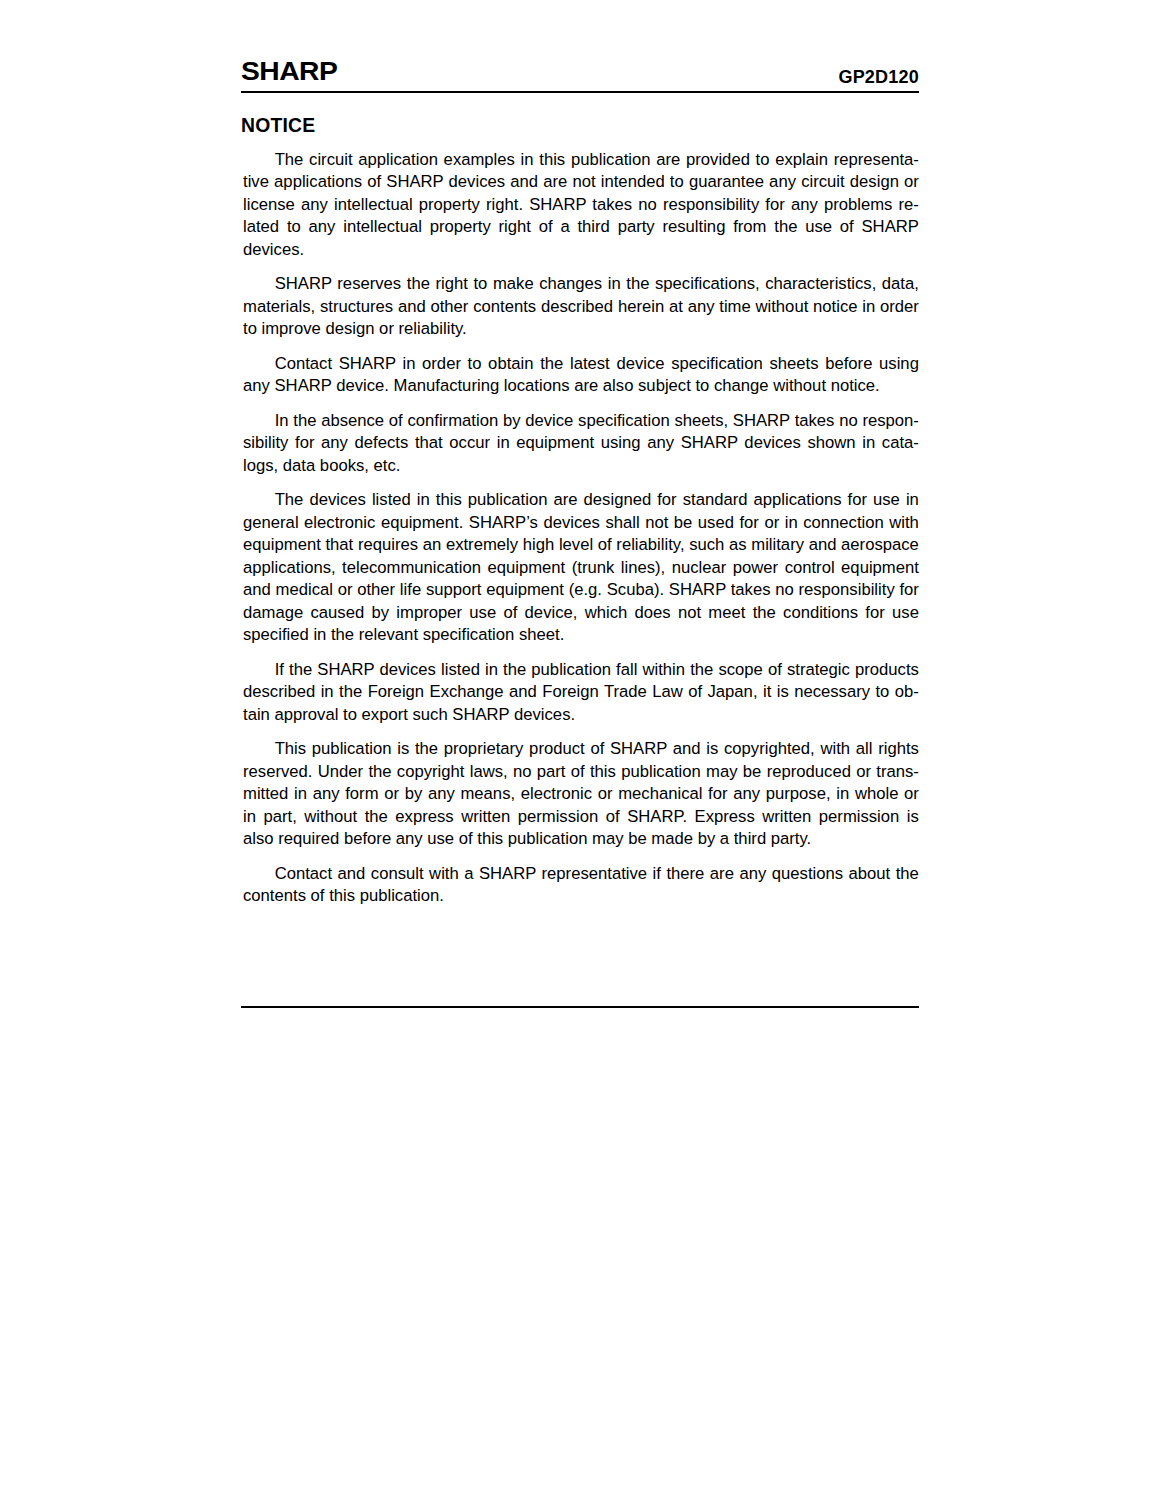SHARP
GP2D120
NOTICE
The circuit application examples in this publication are provided to explain representative applications of SHARP devices and are not intended to guarantee any circuit design or license any intellectual property right. SHARP takes no responsibility for any problems related to any intellectual property right of a third party resulting from the use of SHARP devices.
SHARP reserves the right to make changes in the specifications, characteristics, data, materials, structures and other contents described herein at any time without notice in order to improve design or reliability.
Contact SHARP in order to obtain the latest device specification sheets before using any SHARP device. Manufacturing locations are also subject to change without notice.
In the absence of confirmation by device specification sheets, SHARP takes no responsibility for any defects that occur in equipment using any SHARP devices shown in catalogs, data books, etc.
The devices listed in this publication are designed for standard applications for use in general electronic equipment. SHARP’s devices shall not be used for or in connection with equipment that requires an extremely high level of reliability, such as military and aerospace applications, telecommunication equipment (trunk lines), nuclear power control equipment and medical or other life support equipment (e.g. Scuba). SHARP takes no responsibility for damage caused by improper use of device, which does not meet the conditions for use specified in the relevant specification sheet.
If the SHARP devices listed in the publication fall within the scope of strategic products described in the Foreign Exchange and Foreign Trade Law of Japan, it is necessary to obtain approval to export such SHARP devices.
This publication is the proprietary product of SHARP and is copyrighted, with all rights reserved. Under the copyright laws, no part of this publication may be reproduced or transmitted in any form or by any means, electronic or mechanical for any purpose, in whole or in part, without the express written permission of SHARP. Express written permission is also required before any use of this publication may be made by a third party.
Contact and consult with a SHARP representative if there are any questions about the contents of this publication.